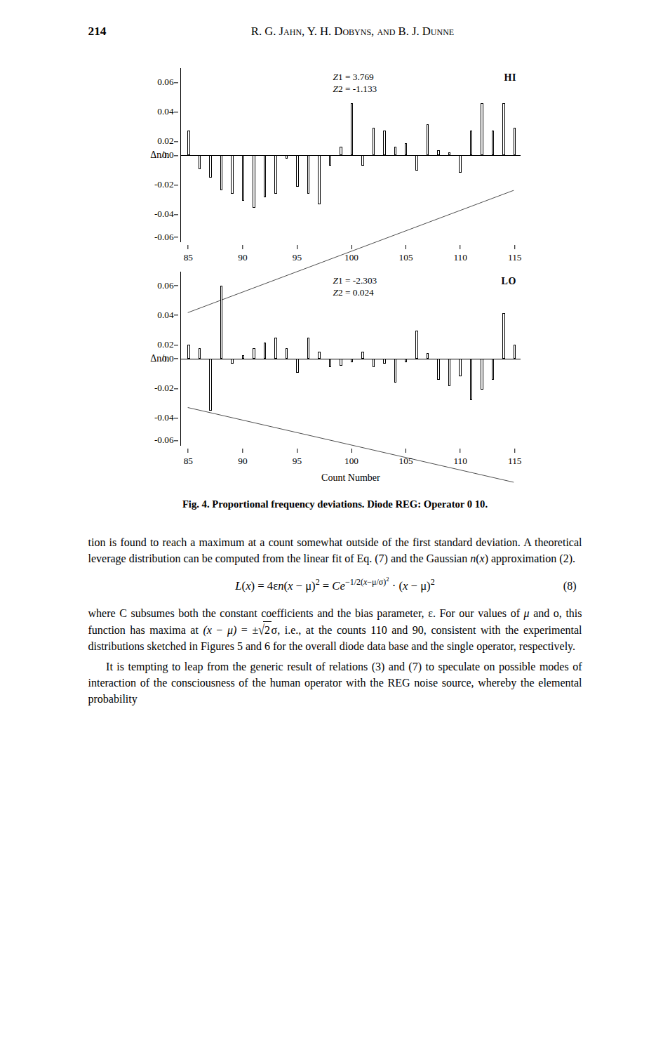214 R. G. Jahn, Y. H. Dobyns, and B. J. Dunne
HI
Z1 = 3.769
Z2 = -1.133
Δn/n
0.06 0.04 0.02 0.0 -0.02 -0.04 -0.06
85 90 95 100 105 110 115
LO
Z1 = -2.303
Z2 = 0.024
Δn/n
0.06 0.04 0.02 0.0 -0.02 -0.04 -0.06
85 90 95 100 105 110 115
Count Number
Fig. 4. Proportional frequency deviations. Diode REG: Operator 0 10.
tion is found to reach a maximum at a count somewhat outside of the first standard deviation. A theoretical leverage distribution can be computed from the linear fit of Eq. (7) and the Gaussian n(x) approximation (2).
(8) L(x) = 4εn(x − μ)2 = Ce−1/2(x−μ/σ)2 · (x − μ)2
where C subsumes both the constant coefficients and the bias parameter, ε. For our values of μ and o, this function has maxima at (x − μ) = ±√2σ, i.e., at the counts 110 and 90, consistent with the experimental distributions sketched in Figures 5 and 6 for the overall diode data base and the single operator, respectively.
It is tempting to leap from the generic result of relations (3) and (7) to speculate on possible modes of interaction of the consciousness of the human operator with the REG noise source, whereby the elemental probability